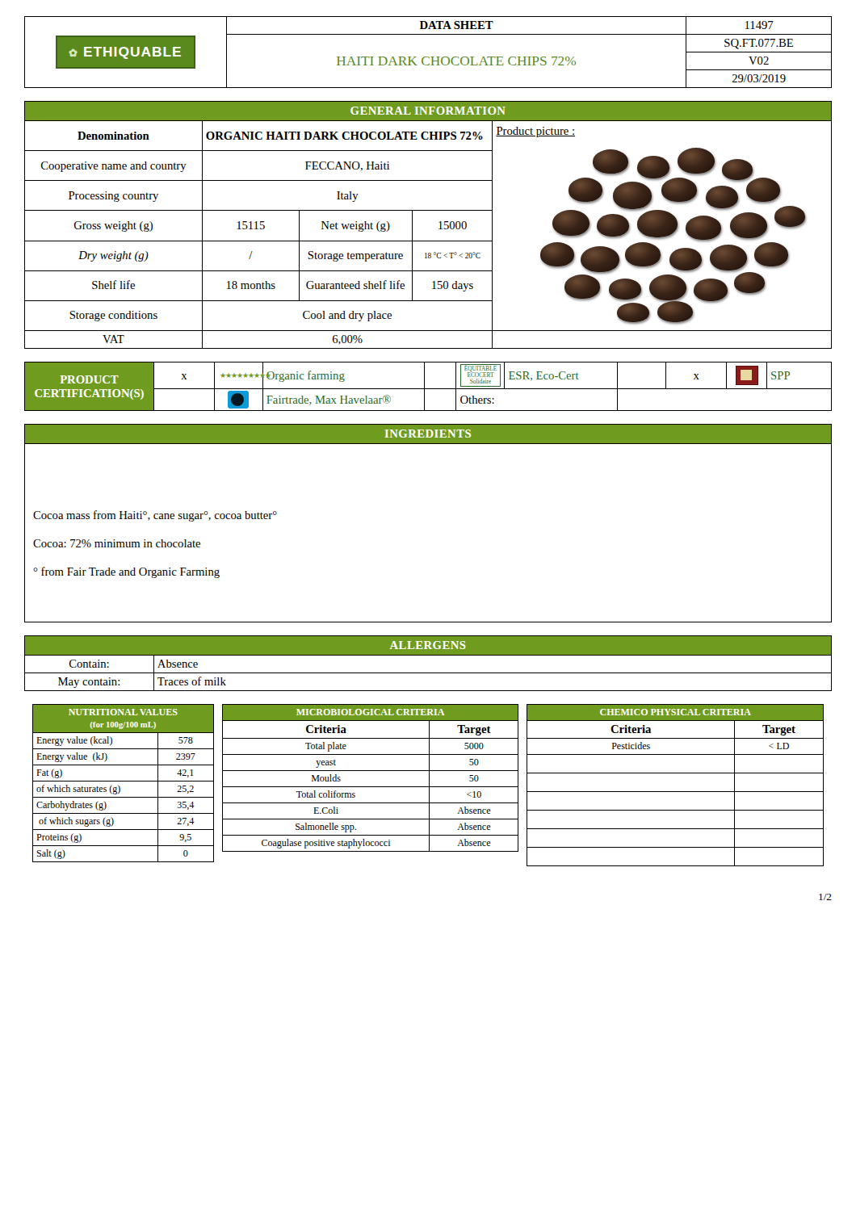| ✿ ETHIQUABLE | DATA SHEET | 11497 |
| HAITI DARK CHOCOLATE CHIPS 72% | SQ.FT.077.BE |
| V02 |
| 29/03/2019 |
| GENERAL INFORMATION |
| Denomination | ORGANIC HAITI DARK CHOCOLATE CHIPS 72% | Product picture : |
| Cooperative name and country | FECCANO, Haiti |
| Processing country | Italy |
| Gross weight (g) | 15115 | Net weight (g) | 15000 |
| Dry weight (g) | / | Storage temperature | 18 °C < T° < 20°C |
| Shelf life | 18 months | Guaranteed shelf life | 150 days |
| Storage conditions | Cool and dry place |
| VAT | 6,00% | |
| PRODUCT CERTIFICATION(S) | x | ★★★★★★★★★ | Organic farming | | ÉQUITABLE ECOCERT Solidaire | ESR, Eco-Cert | | x | | SPP |
| | | Fairtrade, Max Havelaar® | | Others: | |
| INGREDIENTS |
| Cocoa mass from Haiti°, cane sugar°, cocoa butter° Cocoa: 72% minimum in chocolate ° from Fair Trade and Organic Farming |
| ALLERGENS |
| Contain: | Absence |
| May contain: | Traces of milk |
| / NUTRITIONAL VALUES (for 100g/100 mL) / / Energy value (kcal) / 578 / / Energy value (kJ) / 2397 / / Fat (g) / 42,1 / / of which saturates (g) / 25,2 / / Carbohydrates (g) / 35,4 / / of which sugars (g) / 27,4 / / Proteins (g) / 9,5 / / Salt (g) / 0 / | / MICROBIOLOGICAL CRITERIA / / Criteria / Target / / Total plate / 5000 / / yeast / 50 / / Moulds / 50 / / Total coliforms / <10 / / E.Coli / Absence / / Salmonelle spp. / Absence / / Coagulase positive staphylococci / Absence / | / CHEMICO PHYSICAL CRITERIA / / Criteria / Target / / Pesticides / < LD / |
1/2